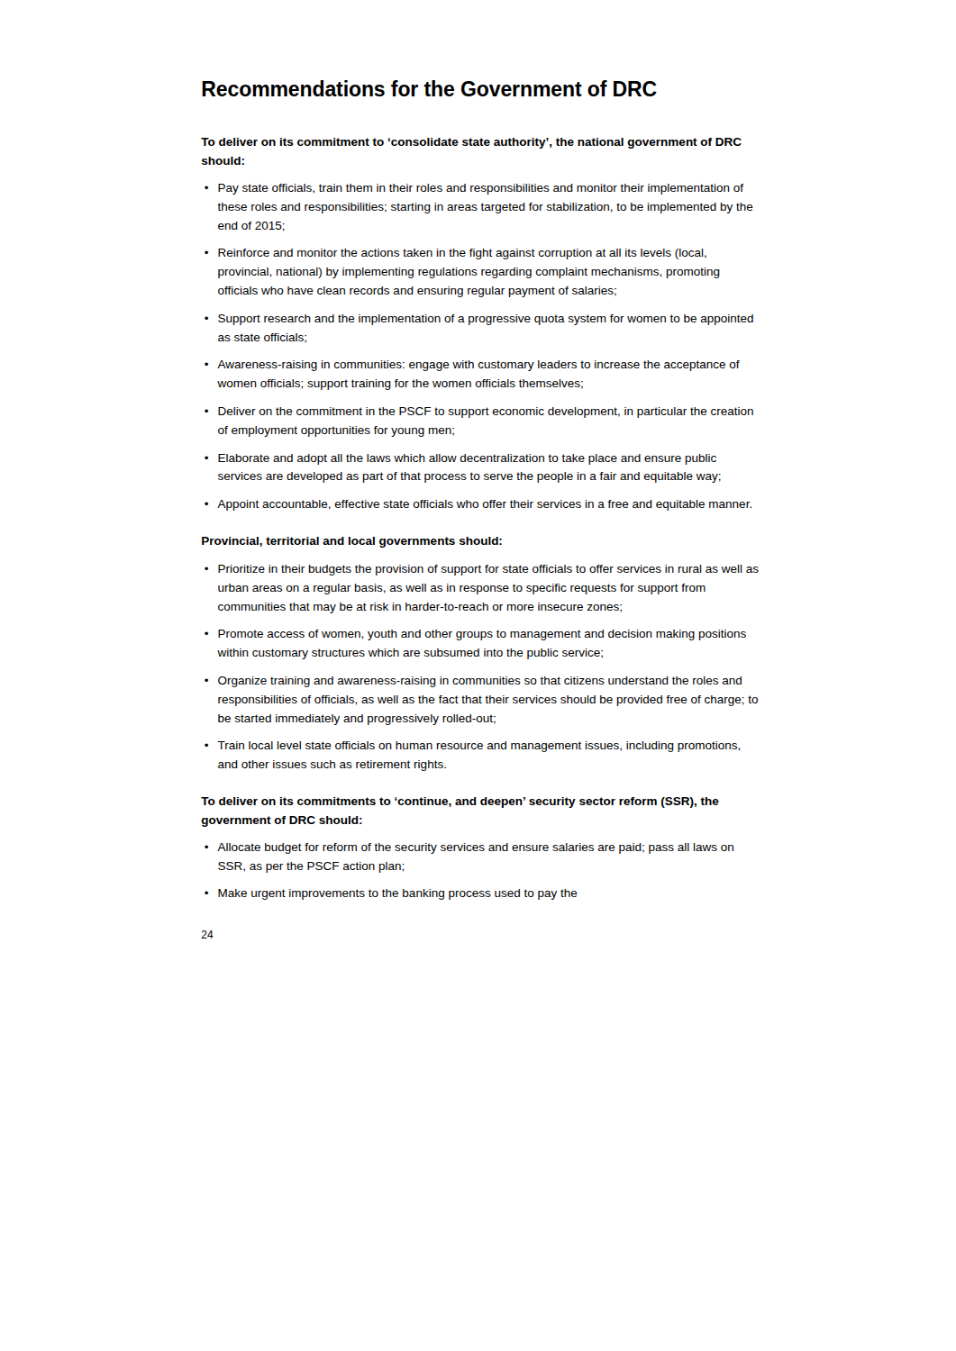Recommendations for the Government of DRC
To deliver on its commitment to ‘consolidate state authority’, the national government of DRC should:
Pay state officials, train them in their roles and responsibilities and monitor their implementation of these roles and responsibilities; starting in areas targeted for stabilization, to be implemented by the end of 2015;
Reinforce and monitor the actions taken in the fight against corruption at all its levels (local, provincial, national) by implementing regulations regarding complaint mechanisms, promoting officials who have clean records and ensuring regular payment of salaries;
Support research and the implementation of a progressive quota system for women to be appointed as state officials;
Awareness-raising in communities: engage with customary leaders to increase the acceptance of women officials; support training for the women officials themselves;
Deliver on the commitment in the PSCF to support economic development, in particular the creation of employment opportunities for young men;
Elaborate and adopt all the laws which allow decentralization to take place and ensure public services are developed as part of that process to serve the people in a fair and equitable way;
Appoint accountable, effective state officials who offer their services in a free and equitable manner.
Provincial, territorial and local governments should:
Prioritize in their budgets the provision of support for state officials to offer services in rural as well as urban areas on a regular basis, as well as in response to specific requests for support from communities that may be at risk in harder-to-reach or more insecure zones;
Promote access of women, youth and other groups to management and decision making positions within customary structures which are subsumed into the public service;
Organize training and awareness-raising in communities so that citizens understand the roles and responsibilities of officials, as well as the fact that their services should be provided free of charge; to be started immediately and progressively rolled-out;
Train local level state officials on human resource and management issues, including promotions, and other issues such as retirement rights.
To deliver on its commitments to ‘continue, and deepen’ security sector reform (SSR), the government of DRC should:
Allocate budget for reform of the security services and ensure salaries are paid; pass all laws on SSR, as per the PSCF action plan;
Make urgent improvements to the banking process used to pay the
24